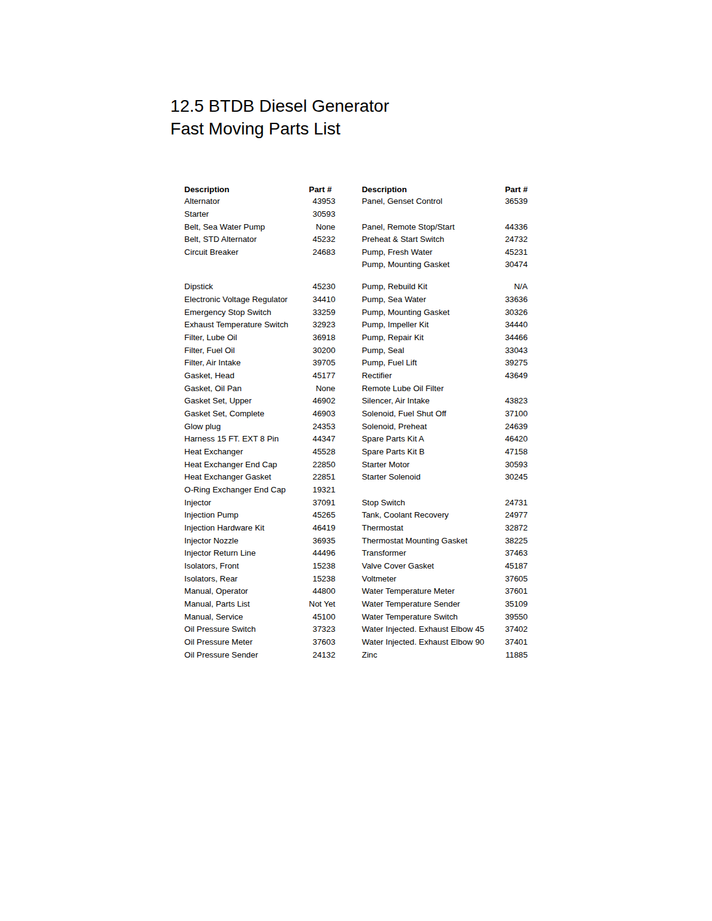12.5 BTDB Diesel Generator
Fast Moving Parts List
| Description | Part # | Description | Part # |
| --- | --- | --- | --- |
| Alternator | 43953 | Panel, Genset Control | 36539 |
| Starter | 30593 | | |
| Belt, Sea Water Pump | None | Panel, Remote Stop/Start | 44336 |
| Belt, STD Alternator | 45232 | Preheat & Start Switch | 24732 |
| Circuit Breaker | 24683 | Pump, Fresh Water | 45231 |
| | | Pump, Mounting Gasket | 30474 |
| Dipstick | 45230 | Pump, Rebuild Kit | N/A |
| Electronic Voltage Regulator | 34410 | Pump, Sea Water | 33636 |
| Emergency Stop Switch | 33259 | Pump, Mounting Gasket | 30326 |
| Exhaust Temperature Switch | 32923 | Pump, Impeller Kit | 34440 |
| Filter, Lube Oil | 36918 | Pump, Repair Kit | 34466 |
| Filter, Fuel Oil | 30200 | Pump, Seal | 33043 |
| Filter, Air Intake | 39705 | Pump, Fuel Lift | 39275 |
| Gasket, Head | 45177 | Rectifier | 43649 |
| Gasket, Oil Pan | None | Remote Lube Oil Filter | |
| Gasket Set, Upper | 46902 | Silencer, Air Intake | 43823 |
| Gasket Set, Complete | 46903 | Solenoid, Fuel Shut Off | 37100 |
| Glow plug | 24353 | Solenoid, Preheat | 24639 |
| Harness 15 FT. EXT 8 Pin | 44347 | Spare Parts Kit A | 46420 |
| Heat Exchanger | 45528 | Spare Parts Kit B | 47158 |
| Heat Exchanger End Cap | 22850 | Starter Motor | 30593 |
| Heat Exchanger Gasket | 22851 | Starter Solenoid | 30245 |
| O-Ring Exchanger End Cap | 19321 | | |
| Injector | 37091 | Stop Switch | 24731 |
| Injection Pump | 45265 | Tank, Coolant Recovery | 24977 |
| Injection Hardware Kit | 46419 | Thermostat | 32872 |
| Injector Nozzle | 36935 | Thermostat Mounting Gasket | 38225 |
| Injector Return Line | 44496 | Transformer | 37463 |
| Isolators, Front | 15238 | Valve Cover Gasket | 45187 |
| Isolators, Rear | 15238 | Voltmeter | 37605 |
| Manual, Operator | 44800 | Water Temperature Meter | 37601 |
| Manual, Parts List | Not Yet | Water Temperature Sender | 35109 |
| Manual, Service | 45100 | Water Temperature Switch | 39550 |
| Oil Pressure Switch | 37323 | Water Injected. Exhaust Elbow 45 | 37402 |
| Oil Pressure Meter | 37603 | Water Injected. Exhaust Elbow 90 | 37401 |
| Oil Pressure Sender | 24132 | Zinc | 11885 |